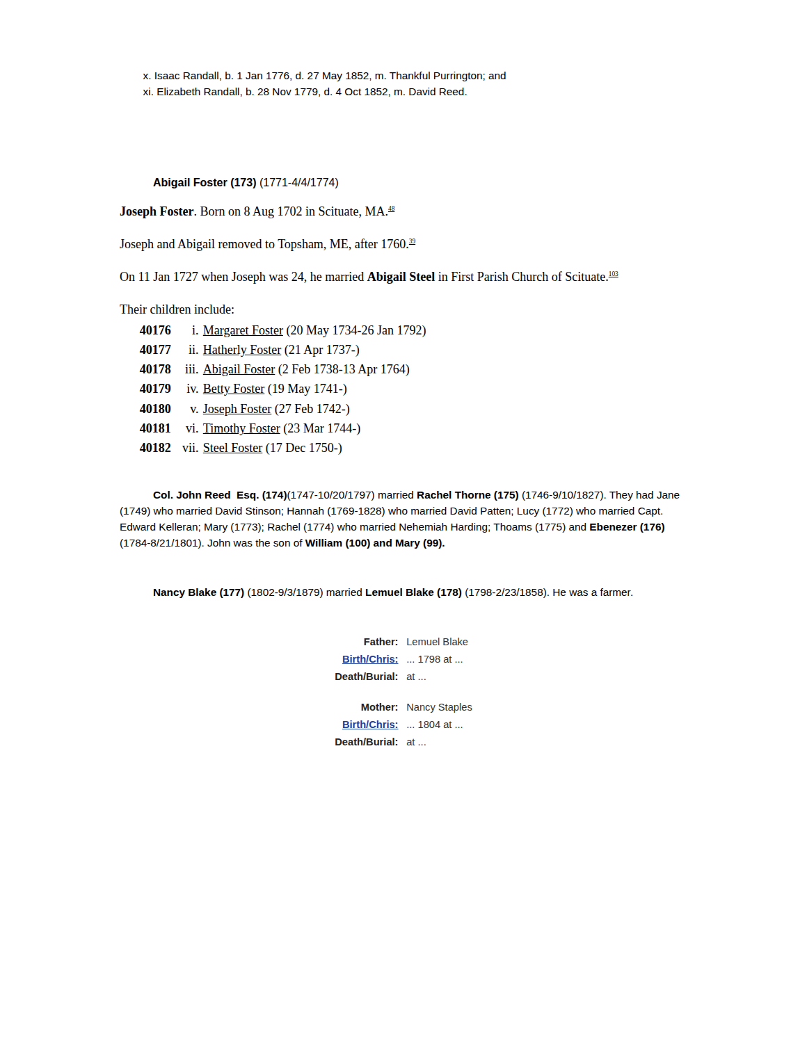x. Isaac Randall, b. 1 Jan 1776, d. 27 May 1852, m. Thankful Purrington; and
xi. Elizabeth Randall, b. 28 Nov 1779, d. 4 Oct 1852, m. David Reed.
Abigail Foster (173) (1771-4/4/1774)
Joseph Foster. Born on 8 Aug 1702 in Scituate, MA.48
Joseph and Abigail removed to Topsham, ME, after 1760.39
On 11 Jan 1727 when Joseph was 24, he married Abigail Steel in First Parish Church of Scituate.103
Their children include:
| 40176 | i. | Margaret Foster (20 May 1734-26 Jan 1792) |
| 40177 | ii. | Hatherly Foster (21 Apr 1737-) |
| 40178 | iii. | Abigail Foster (2 Feb 1738-13 Apr 1764) |
| 40179 | iv. | Betty Foster (19 May 1741-) |
| 40180 | v. | Joseph Foster (27 Feb 1742-) |
| 40181 | vi. | Timothy Foster (23 Mar 1744-) |
| 40182 | vii. | Steel Foster (17 Dec 1750-) |
Col. John Reed Esq. (174)(1747-10/20/1797) married Rachel Thorne (175) (1746-9/10/1827). They had Jane (1749) who married David Stinson; Hannah (1769-1828) who married David Patten; Lucy (1772) who married Capt. Edward Kelleran; Mary (1773); Rachel (1774) who married Nehemiah Harding; Thoams (1775) and Ebenezer (176)(1784-8/21/1801). John was the son of William (100) and Mary (99).
Nancy Blake (177) (1802-9/3/1879) married Lemuel Blake (178) (1798-2/23/1858). He was a farmer.
| Father: | Lemuel Blake |
| Birth/Chris: | ... 1798 at ... |
| Death/Burial: | at ... |
| Mother: | Nancy Staples |
| Birth/Chris: | ... 1804 at ... |
| Death/Burial: | at ... |